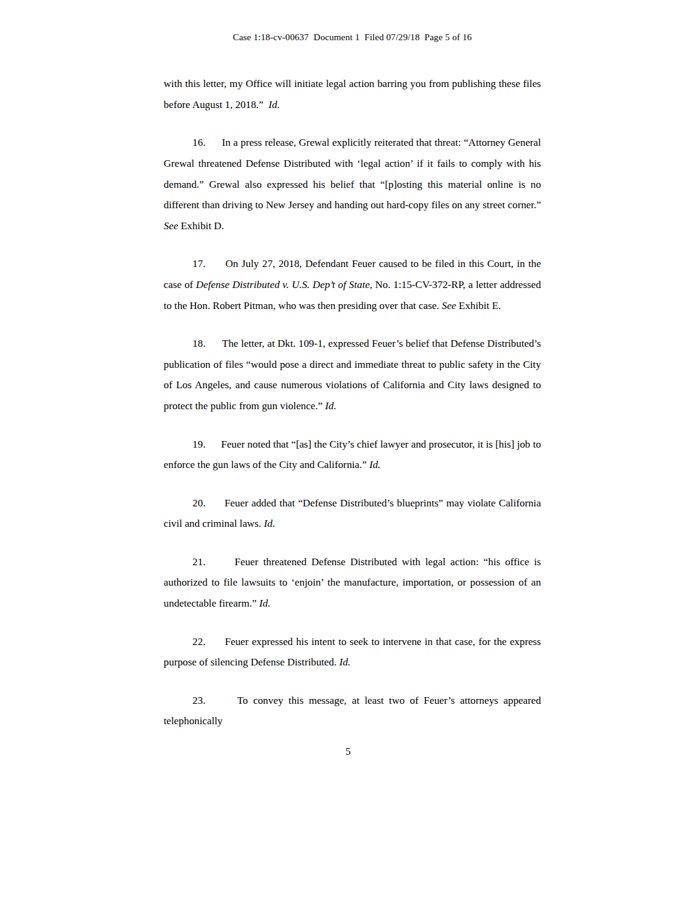Case 1:18-cv-00637 Document 1 Filed 07/29/18 Page 5 of 16
with this letter, my Office will initiate legal action barring you from publishing these files before August 1, 2018.” Id.
16. In a press release, Grewal explicitly reiterated that threat: “Attorney General Grewal threatened Defense Distributed with ‘legal action’ if it fails to comply with his demand.” Grewal also expressed his belief that “[p]osting this material online is no different than driving to New Jersey and handing out hard-copy files on any street corner.” See Exhibit D.
17. On July 27, 2018, Defendant Feuer caused to be filed in this Court, in the case of Defense Distributed v. U.S. Dep’t of State, No. 1:15-CV-372-RP, a letter addressed to the Hon. Robert Pitman, who was then presiding over that case. See Exhibit E.
18. The letter, at Dkt. 109-1, expressed Feuer’s belief that Defense Distributed’s publication of files “would pose a direct and immediate threat to public safety in the City of Los Angeles, and cause numerous violations of California and City laws designed to protect the public from gun violence.” Id.
19. Feuer noted that “[as] the City’s chief lawyer and prosecutor, it is [his] job to enforce the gun laws of the City and California.” Id.
20. Feuer added that “Defense Distributed’s blueprints” may violate California civil and criminal laws. Id.
21. Feuer threatened Defense Distributed with legal action: “his office is authorized to file lawsuits to ‘enjoin’ the manufacture, importation, or possession of an undetectable firearm.” Id.
22. Feuer expressed his intent to seek to intervene in that case, for the express purpose of silencing Defense Distributed. Id.
23. To convey this message, at least two of Feuer’s attorneys appeared telephonically
5